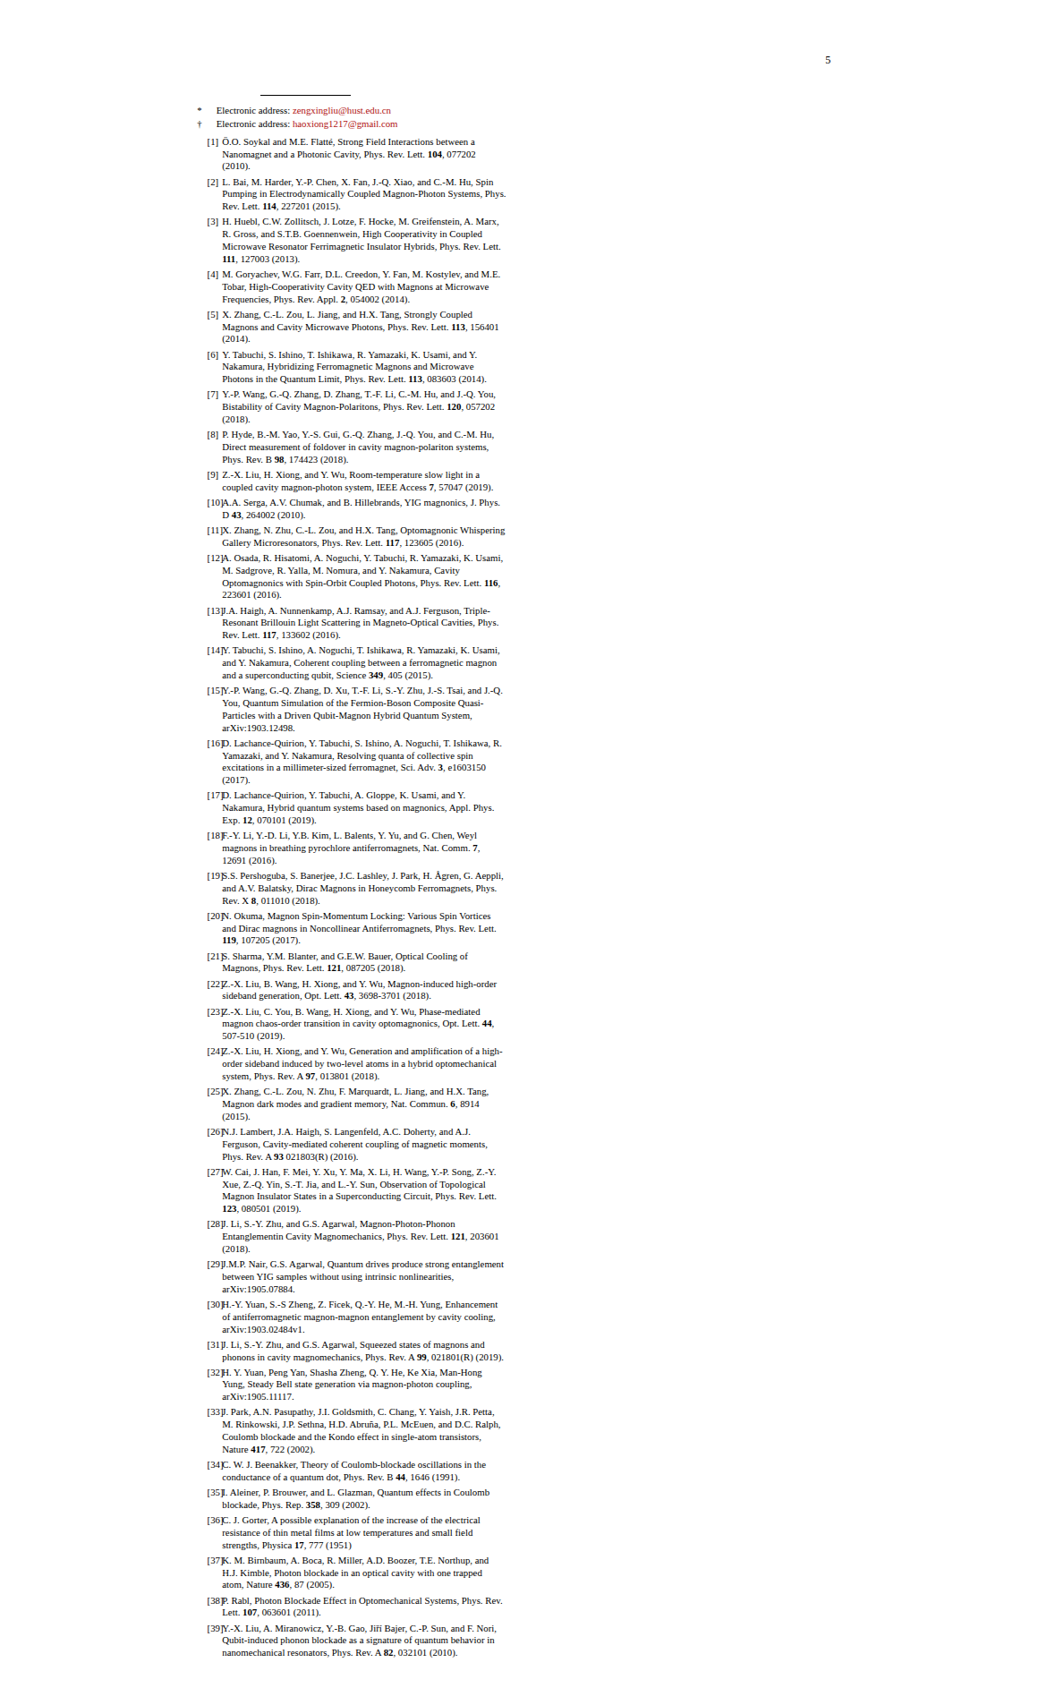5
*Electronic address: zengxingliu@hust.edu.cn
†Electronic address: haoxiong1217@gmail.com
Ö.O. Soykal and M.E. Flatté, Strong Field Interactions between a Nanomagnet and a Photonic Cavity, Phys. Rev. Lett. 104, 077202 (2010).
L. Bai, M. Harder, Y.-P. Chen, X. Fan, J.-Q. Xiao, and C.-M. Hu, Spin Pumping in Electrodynamically Coupled Magnon-Photon Systems, Phys. Rev. Lett. 114, 227201 (2015).
H. Huebl, C.W. Zollitsch, J. Lotze, F. Hocke, M. Greifenstein, A. Marx, R. Gross, and S.T.B. Goennenwein, High Cooperativity in Coupled Microwave Resonator Ferrimagnetic Insulator Hybrids, Phys. Rev. Lett. 111, 127003 (2013).
M. Goryachev, W.G. Farr, D.L. Creedon, Y. Fan, M. Kostylev, and M.E. Tobar, High-Cooperativity Cavity QED with Magnons at Microwave Frequencies, Phys. Rev. Appl. 2, 054002 (2014).
X. Zhang, C.-L. Zou, L. Jiang, and H.X. Tang, Strongly Coupled Magnons and Cavity Microwave Photons, Phys. Rev. Lett. 113, 156401 (2014).
Y. Tabuchi, S. Ishino, T. Ishikawa, R. Yamazaki, K. Usami, and Y. Nakamura, Hybridizing Ferromagnetic Magnons and Microwave Photons in the Quantum Limit, Phys. Rev. Lett. 113, 083603 (2014).
Y.-P. Wang, G.-Q. Zhang, D. Zhang, T.-F. Li, C.-M. Hu, and J.-Q. You, Bistability of Cavity Magnon-Polaritons, Phys. Rev. Lett. 120, 057202 (2018).
P. Hyde, B.-M. Yao, Y.-S. Gui, G.-Q. Zhang, J.-Q. You, and C.-M. Hu, Direct measurement of foldover in cavity magnon-polariton systems, Phys. Rev. B 98, 174423 (2018).
Z.-X. Liu, H. Xiong, and Y. Wu, Room-temperature slow light in a coupled cavity magnon-photon system, IEEE Access 7, 57047 (2019).
A.A. Serga, A.V. Chumak, and B. Hillebrands, YIG magnonics, J. Phys. D 43, 264002 (2010).
X. Zhang, N. Zhu, C.-L. Zou, and H.X. Tang, Optomagnonic Whispering Gallery Microresonators, Phys. Rev. Lett. 117, 123605 (2016).
A. Osada, R. Hisatomi, A. Noguchi, Y. Tabuchi, R. Yamazaki, K. Usami, M. Sadgrove, R. Yalla, M. Nomura, and Y. Nakamura, Cavity Optomagnonics with Spin-Orbit Coupled Photons, Phys. Rev. Lett. 116, 223601 (2016).
J.A. Haigh, A. Nunnenkamp, A.J. Ramsay, and A.J. Ferguson, Triple-Resonant Brillouin Light Scattering in Magneto-Optical Cavities, Phys. Rev. Lett. 117, 133602 (2016).
Y. Tabuchi, S. Ishino, A. Noguchi, T. Ishikawa, R. Yamazaki, K. Usami, and Y. Nakamura, Coherent coupling between a ferromagnetic magnon and a superconducting qubit, Science 349, 405 (2015).
Y.-P. Wang, G.-Q. Zhang, D. Xu, T.-F. Li, S.-Y. Zhu, J.-S. Tsai, and J.-Q. You, Quantum Simulation of the Fermion-Boson Composite Quasi-Particles with a Driven Qubit-Magnon Hybrid Quantum System, arXiv:1903.12498.
D. Lachance-Quirion, Y. Tabuchi, S. Ishino, A. Noguchi, T. Ishikawa, R. Yamazaki, and Y. Nakamura, Resolving quanta of collective spin excitations in a millimeter-sized ferromagnet, Sci. Adv. 3, e1603150 (2017).
D. Lachance-Quirion, Y. Tabuchi, A. Gloppe, K. Usami, and Y. Nakamura, Hybrid quantum systems based on magnonics, Appl. Phys. Exp. 12, 070101 (2019).
F.-Y. Li, Y.-D. Li, Y.B. Kim, L. Balents, Y. Yu, and G. Chen, Weyl magnons in breathing pyrochlore antiferromagnets, Nat. Comm. 7, 12691 (2016).
S.S. Pershoguba, S. Banerjee, J.C. Lashley, J. Park, H. Ågren, G. Aeppli, and A.V. Balatsky, Dirac Magnons in Honeycomb Ferromagnets, Phys. Rev. X 8, 011010 (2018).
N. Okuma, Magnon Spin-Momentum Locking: Various Spin Vortices and Dirac magnons in Noncollinear Antiferromagnets, Phys. Rev. Lett. 119, 107205 (2017).
S. Sharma, Y.M. Blanter, and G.E.W. Bauer, Optical Cooling of Magnons, Phys. Rev. Lett. 121, 087205 (2018).
Z.-X. Liu, B. Wang, H. Xiong, and Y. Wu, Magnon-induced high-order sideband generation, Opt. Lett. 43, 3698-3701 (2018).
Z.-X. Liu, C. You, B. Wang, H. Xiong, and Y. Wu, Phase-mediated magnon chaos-order transition in cavity optomagnonics, Opt. Lett. 44, 507-510 (2019).
Z.-X. Liu, H. Xiong, and Y. Wu, Generation and amplification of a high-order sideband induced by two-level atoms in a hybrid optomechanical system, Phys. Rev. A 97, 013801 (2018).
X. Zhang, C.-L. Zou, N. Zhu, F. Marquardt, L. Jiang, and H.X. Tang, Magnon dark modes and gradient memory, Nat. Commun. 6, 8914 (2015).
N.J. Lambert, J.A. Haigh, S. Langenfeld, A.C. Doherty, and A.J. Ferguson, Cavity-mediated coherent coupling of magnetic moments, Phys. Rev. A 93 021803(R) (2016).
W. Cai, J. Han, F. Mei, Y. Xu, Y. Ma, X. Li, H. Wang, Y.-P. Song, Z.-Y. Xue, Z.-Q. Yin, S.-T. Jia, and L.-Y. Sun, Observation of Topological Magnon Insulator States in a Superconducting Circuit, Phys. Rev. Lett. 123, 080501 (2019).
J. Li, S.-Y. Zhu, and G.S. Agarwal, Magnon-Photon-Phonon Entanglementin Cavity Magnomechanics, Phys. Rev. Lett. 121, 203601 (2018).
J.M.P. Nair, G.S. Agarwal, Quantum drives produce strong entanglement between YIG samples without using intrinsic nonlinearities, arXiv:1905.07884.
H.-Y. Yuan, S.-S Zheng, Z. Ficek, Q.-Y. He, M.-H. Yung, Enhancement of antiferromagnetic magnon-magnon entanglement by cavity cooling, arXiv:1903.02484v1.
J. Li, S.-Y. Zhu, and G.S. Agarwal, Squeezed states of magnons and phonons in cavity magnomechanics, Phys. Rev. A 99, 021801(R) (2019).
H. Y. Yuan, Peng Yan, Shasha Zheng, Q. Y. He, Ke Xia, Man-Hong Yung, Steady Bell state generation via magnon-photon coupling, arXiv:1905.11117.
J. Park, A.N. Pasupathy, J.I. Goldsmith, C. Chang, Y. Yaish, J.R. Petta, M. Rinkowski, J.P. Sethna, H.D. Abruña, P.L. McEuen, and D.C. Ralph, Coulomb blockade and the Kondo effect in single-atom transistors, Nature 417, 722 (2002).
C. W. J. Beenakker, Theory of Coulomb-blockade oscillations in the conductance of a quantum dot, Phys. Rev. B 44, 1646 (1991).
I. Aleiner, P. Brouwer, and L. Glazman, Quantum effects in Coulomb blockade, Phys. Rep. 358, 309 (2002).
C. J. Gorter, A possible explanation of the increase of the electrical resistance of thin metal films at low temperatures and small field strengths, Physica 17, 777 (1951)
K. M. Birnbaum, A. Boca, R. Miller, A.D. Boozer, T.E. Northup, and H.J. Kimble, Photon blockade in an optical cavity with one trapped atom, Nature 436, 87 (2005).
P. Rabl, Photon Blockade Effect in Optomechanical Systems, Phys. Rev. Lett. 107, 063601 (2011).
Y.-X. Liu, A. Miranowicz, Y.-B. Gao, Jiří Bajer, C.-P. Sun, and F. Nori, Qubit-induced phonon blockade as a signature of quantum behavior in nanomechanical resonators, Phys. Rev. A 82, 032101 (2010).